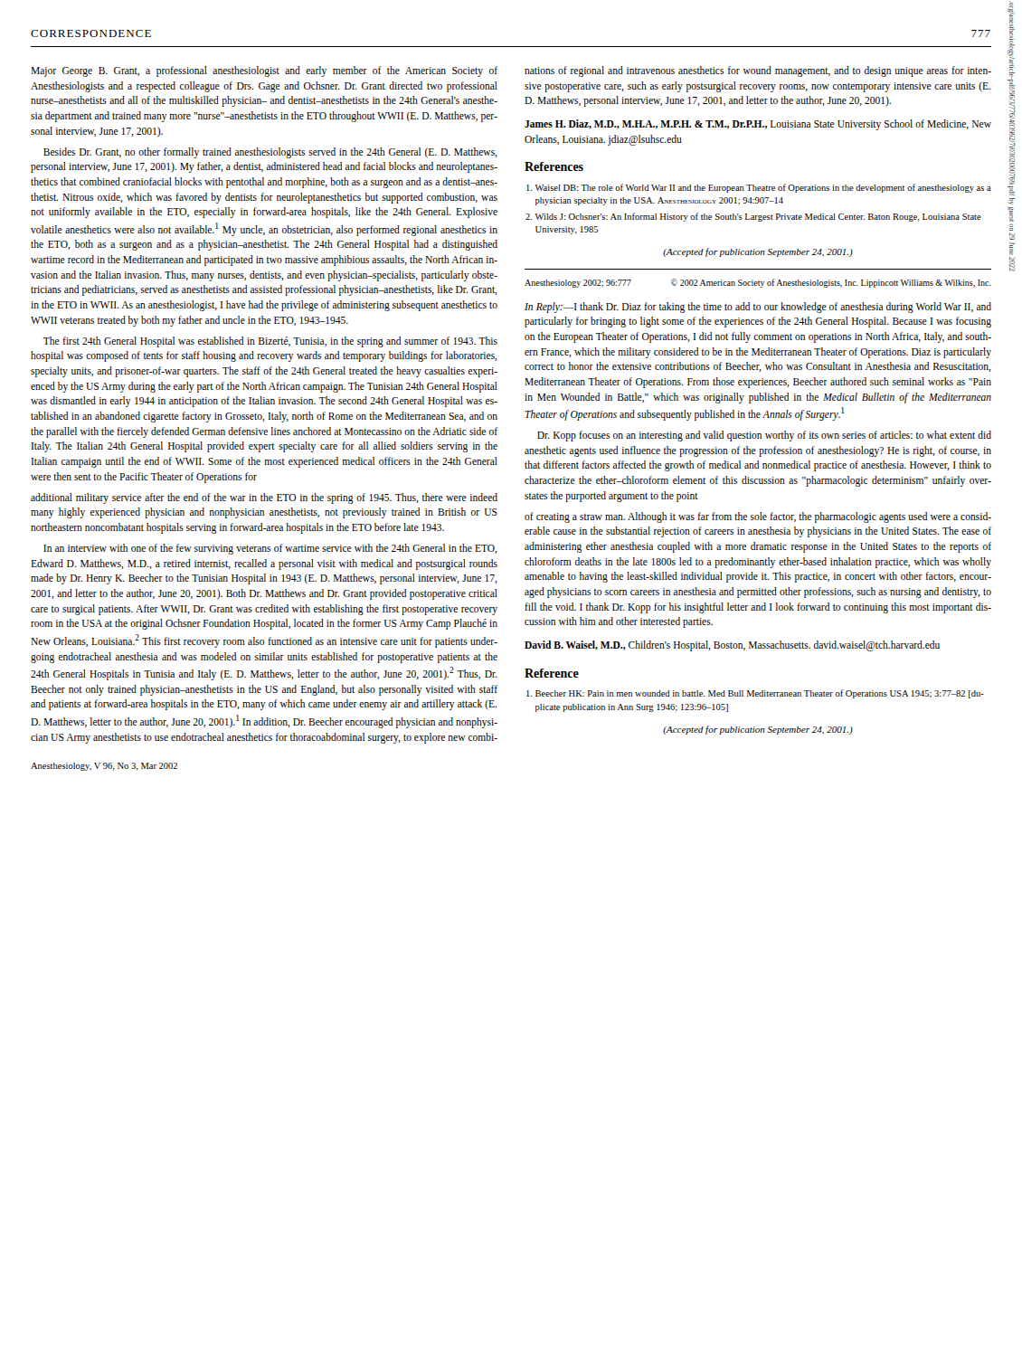CORRESPONDENCE 777
Downloaded from http://pubs.asahq.org/anesthesiology/article-pdf/96/3/776/403962/7i0302000769.pdf by guest on 29 June 2022
Major George B. Grant, a professional anesthesiologist and early member of the American Society of Anesthesiologists and a respected colleague of Drs. Gage and Ochsner. Dr. Grant directed two professional nurse–anesthetists and all of the multiskilled physician– and dentist–anesthetists in the 24th General's anesthesia department and trained many more "nurse"–anesthetists in the ETO throughout WWII (E. D. Matthews, personal interview, June 17, 2001).
Besides Dr. Grant, no other formally trained anesthesiologists served in the 24th General (E. D. Matthews, personal interview, June 17, 2001). My father, a dentist, administered head and facial blocks and neuroleptanesthetics that combined craniofacial blocks with pentothal and morphine, both as a surgeon and as a dentist–anesthetist. Nitrous oxide, which was favored by dentists for neuroleptanesthetics but supported combustion, was not uniformly available in the ETO, especially in forward-area hospitals, like the 24th General. Explosive volatile anesthetics were also not available.1 My uncle, an obstetrician, also performed regional anesthetics in the ETO, both as a surgeon and as a physician–anesthetist. The 24th General Hospital had a distinguished wartime record in the Mediterranean and participated in two massive amphibious assaults, the North African invasion and the Italian invasion. Thus, many nurses, dentists, and even physician–specialists, particularly obstetricians and pediatricians, served as anesthetists and assisted professional physician–anesthetists, like Dr. Grant, in the ETO in WWII. As an anesthesiologist, I have had the privilege of administering subsequent anesthetics to WWII veterans treated by both my father and uncle in the ETO, 1943–1945.
The first 24th General Hospital was established in Bizerté, Tunisia, in the spring and summer of 1943. This hospital was composed of tents for staff housing and recovery wards and temporary buildings for laboratories, specialty units, and prisoner-of-war quarters. The staff of the 24th General treated the heavy casualties experienced by the US Army during the early part of the North African campaign. The Tunisian 24th General Hospital was dismantled in early 1944 in anticipation of the Italian invasion. The second 24th General Hospital was established in an abandoned cigarette factory in Grosseto, Italy, north of Rome on the Mediterranean Sea, and on the parallel with the fiercely defended German defensive lines anchored at Montecassino on the Adriatic side of Italy. The Italian 24th General Hospital provided expert specialty care for all allied soldiers serving in the Italian campaign until the end of WWII. Some of the most experienced medical officers in the 24th General were then sent to the Pacific Theater of Operations for
additional military service after the end of the war in the ETO in the spring of 1945. Thus, there were indeed many highly experienced physician and nonphysician anesthetists, not previously trained in British or US northeastern noncombatant hospitals serving in forward-area hospitals in the ETO before late 1943.
In an interview with one of the few surviving veterans of wartime service with the 24th General in the ETO, Edward D. Matthews, M.D., a retired internist, recalled a personal visit with medical and postsurgical rounds made by Dr. Henry K. Beecher to the Tunisian Hospital in 1943 (E. D. Matthews, personal interview, June 17, 2001, and letter to the author, June 20, 2001). Both Dr. Matthews and Dr. Grant provided postoperative critical care to surgical patients. After WWII, Dr. Grant was credited with establishing the first postoperative recovery room in the USA at the original Ochsner Foundation Hospital, located in the former US Army Camp Plauché in New Orleans, Louisiana.2 This first recovery room also functioned as an intensive care unit for patients undergoing endotracheal anesthesia and was modeled on similar units established for postoperative patients at the 24th General Hospitals in Tunisia and Italy (E. D. Matthews, letter to the author, June 20, 2001).2 Thus, Dr. Beecher not only trained physician–anesthetists in the US and England, but also personally visited with staff and patients at forward-area hospitals in the ETO, many of which came under enemy air and artillery attack (E. D. Matthews, letter to the author, June 20, 2001).1 In addition, Dr. Beecher encouraged physician and nonphysician US Army anesthetists to use endotracheal anesthetics for thoracoabdominal surgery, to explore new combinations of regional and intravenous anesthetics for wound management, and to design unique areas for intensive postoperative care, such as early postsurgical recovery rooms, now contemporary intensive care units (E. D. Matthews, personal interview, June 17, 2001, and letter to the author, June 20, 2001).
James H. Diaz, M.D., M.H.A., M.P.H. & T.M., Dr.P.H., Louisiana State University School of Medicine, New Orleans, Louisiana. jdiaz@lsuhsc.edu
References
Waisel DB: The role of World War II and the European Theatre of Operations in the development of anesthesiology as a physician specialty in the USA. Anesthesiology 2001; 94:907–14
Wilds J: Ochsner's: An Informal History of the South's Largest Private Medical Center. Baton Rouge, Louisiana State University, 1985
(Accepted for publication September 24, 2001.)
Anesthesiology 2002; 96:777 © 2002 American Society of Anesthesiologists, Inc. Lippincott Williams & Wilkins, Inc.
In Reply:—I thank Dr. Diaz for taking the time to add to our knowledge of anesthesia during World War II, and particularly for bringing to light some of the experiences of the 24th General Hospital. Because I was focusing on the European Theater of Operations, I did not fully comment on operations in North Africa, Italy, and southern France, which the military considered to be in the Mediterranean Theater of Operations. Diaz is particularly correct to honor the extensive contributions of Beecher, who was Consultant in Anesthesia and Resuscitation, Mediterranean Theater of Operations. From those experiences, Beecher authored such seminal works as "Pain in Men Wounded in Battle," which was originally published in the Medical Bulletin of the Mediterranean Theater of Operations and subsequently published in the Annals of Surgery.1
Dr. Kopp focuses on an interesting and valid question worthy of its own series of articles: to what extent did anesthetic agents used influence the progression of the profession of anesthesiology? He is right, of course, in that different factors affected the growth of medical and nonmedical practice of anesthesia. However, I think to characterize the ether–chloroform element of this discussion as "pharmacologic determinism" unfairly overstates the purported argument to the point
of creating a straw man. Although it was far from the sole factor, the pharmacologic agents used were a considerable cause in the substantial rejection of careers in anesthesia by physicians in the United States. The ease of administering ether anesthesia coupled with a more dramatic response in the United States to the reports of chloroform deaths in the late 1800s led to a predominantly ether-based inhalation practice, which was wholly amenable to having the least-skilled individual provide it. This practice, in concert with other factors, encouraged physicians to scorn careers in anesthesia and permitted other professions, such as nursing and dentistry, to fill the void. I thank Dr. Kopp for his insightful letter and I look forward to continuing this most important discussion with him and other interested parties.
David B. Waisel, M.D., Children's Hospital, Boston, Massachusetts. david.waisel@tch.harvard.edu
Reference
Beecher HK: Pain in men wounded in battle. Med Bull Mediterranean Theater of Operations USA 1945; 3:77–82 [duplicate publication in Ann Surg 1946; 123:96–105]
(Accepted for publication September 24, 2001.)
Anesthesiology, V 96, No 3, Mar 2002